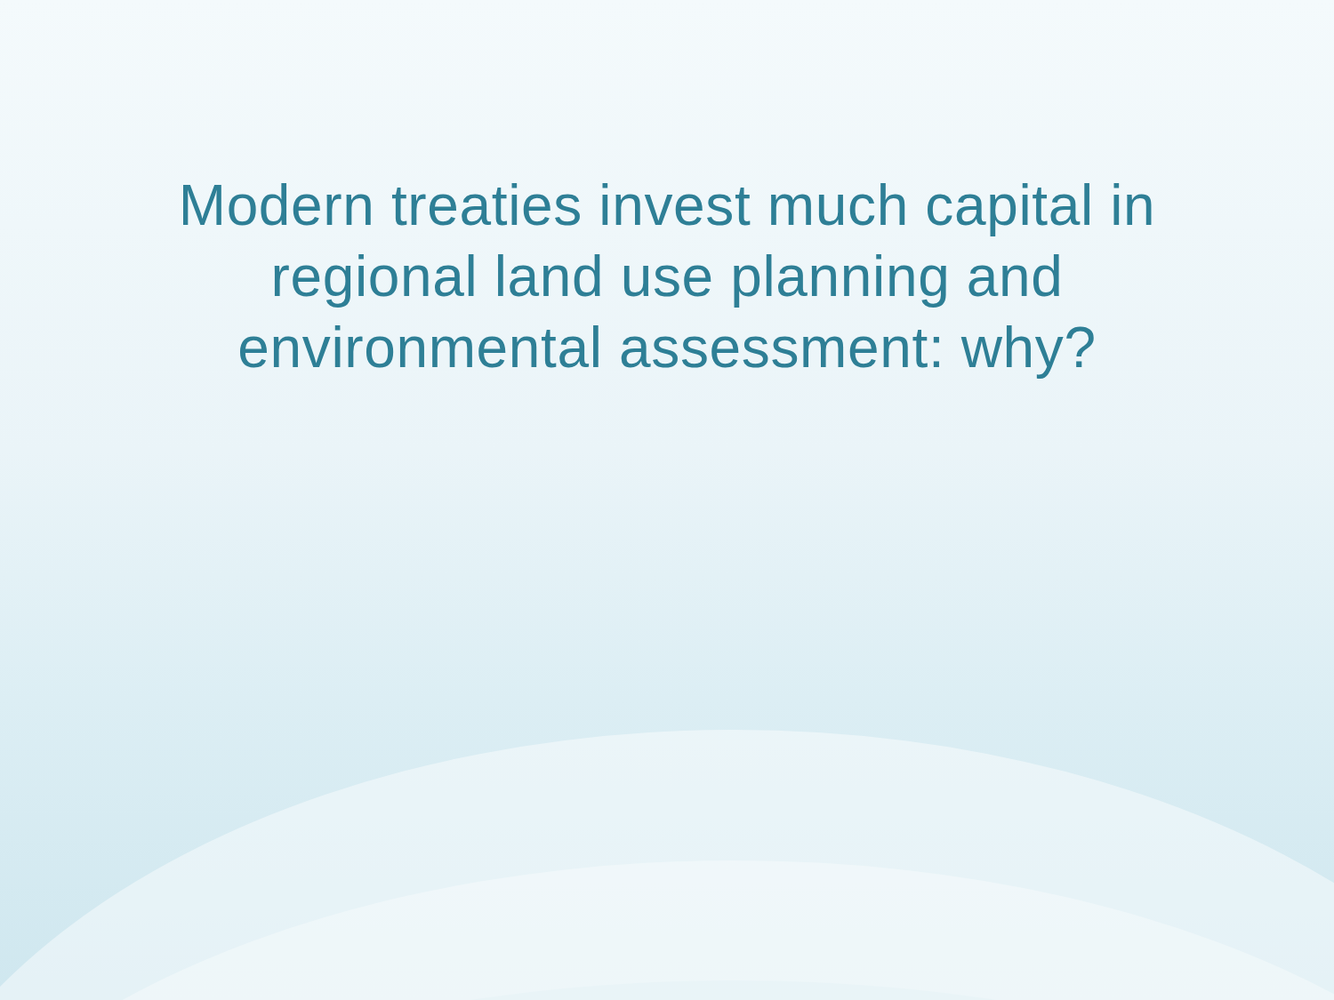Modern treaties invest much capital in regional land use planning and environmental assessment: why?